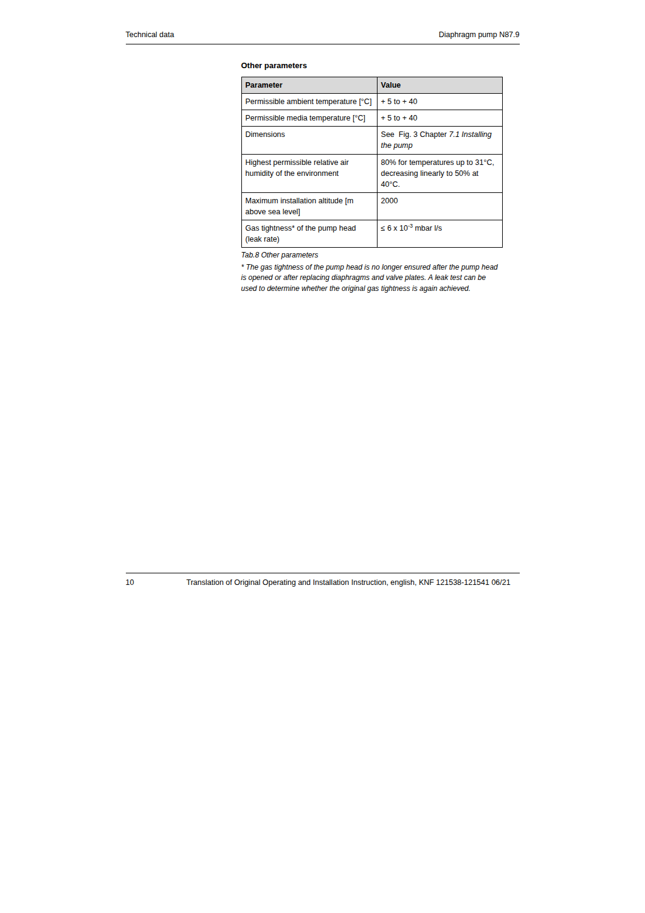Technical data
Diaphragm pump N87.9
Other parameters
| Parameter | Value |
| --- | --- |
| Permissible ambient temperature [°C] | + 5 to + 40 |
| Permissible media temperature [°C] | + 5 to + 40 |
| Dimensions | See Fig. 3 Chapter 7.1 Installing the pump |
| Highest permissible relative air humidity of the environment | 80% for temperatures up to 31°C, decreasing linearly to 50% at 40°C. |
| Maximum installation altitude [m above sea level] | 2000 |
| Gas tightness* of the pump head (leak rate) | ≤ 6 x 10 -3 mbar l/s |
Tab.8 Other parameters
* The gas tightness of the pump head is no longer ensured after the pump head is opened or after replacing diaphragms and valve plates. A leak test can be used to determine whether the original gas tightness is again achieved.
10
Translation of Original Operating and Installation Instruction, english, KNF 121538-121541 06/21